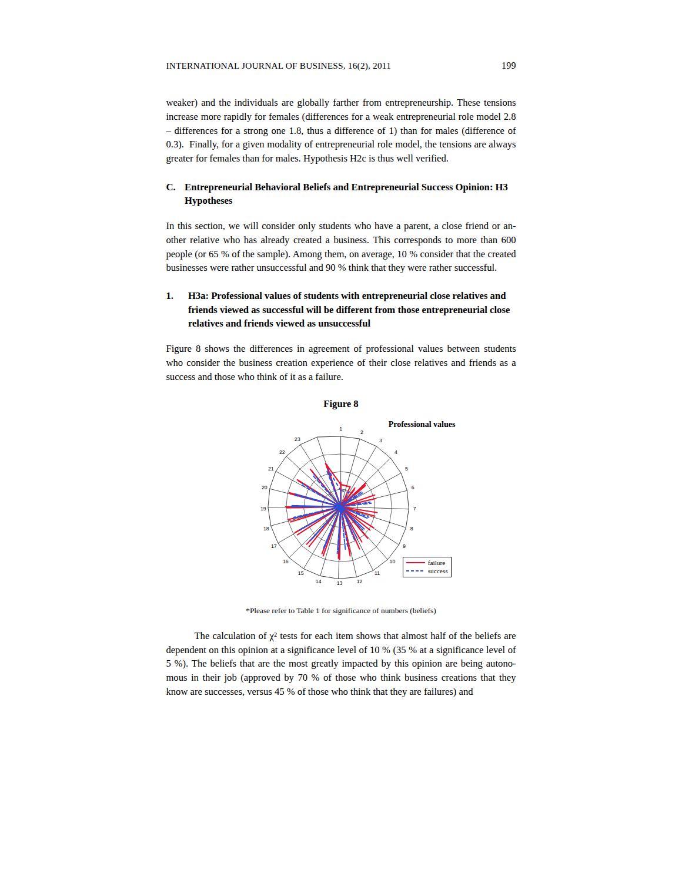International Journal of Business, 16(2), 2011 199
weaker) and the individuals are globally farther from entrepreneurship. These tensions increase more rapidly for females (differences for a weak entrepreneurial role model 2.8 – differences for a strong one 1.8, thus a difference of 1) than for males (difference of 0.3). Finally, for a given modality of entrepreneurial role model, the tensions are always greater for females than for males. Hypothesis H2c is thus well verified.
C. Entrepreneurial Behavioral Beliefs and Entrepreneurial Success Opinion: H3 Hypotheses
In this section, we will consider only students who have a parent, a close friend or another relative who has already created a business. This corresponds to more than 600 people (or 65 % of the sample). Among them, on average, 10 % consider that the created businesses were rather unsuccessful and 90 % think that they were rather successful.
1. H3a: Professional values of students with entrepreneurial close relatives and friends viewed as successful will be different from those entrepreneurial close relatives and friends viewed as unsuccessful
Figure 8 shows the differences in agreement of professional values between students who consider the business creation experience of their close relatives and friends as a success and those who think of it as a failure.
Figure 8
Professional values
1 2 3 4 5 6 7 8 9 10 11 12 13 14 15 16 17 18 19 20 21 22 23
failure
success
*Please refer to Table 1 for significance of numbers (beliefs)
The calculation of χ² tests for each item shows that almost half of the beliefs are dependent on this opinion at a significance level of 10 % (35 % at a significance level of 5 %). The beliefs that are the most greatly impacted by this opinion are being autonomous in their job (approved by 70 % of those who think business creations that they know are successes, versus 45 % of those who think that they are failures) and